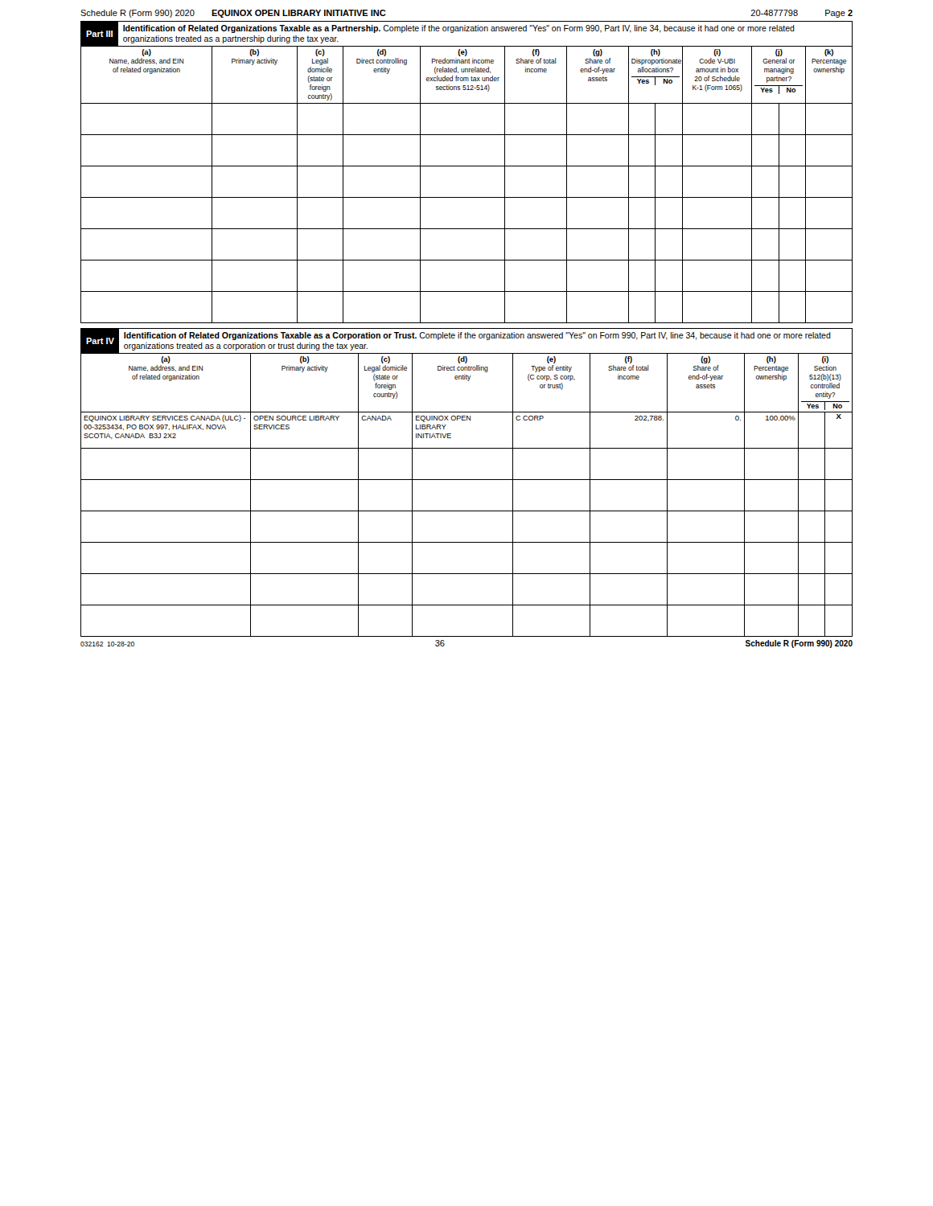Schedule R (Form 990) 2020 EQUINOX OPEN LIBRARY INITIATIVE INC
20-4877798 Page 2
Part III
Identification of Related Organizations Taxable as a Partnership. Complete if the organization answered "Yes" on Form 990, Part IV, line 34, because it had one or more related
organizations treated as a partnership during the tax year.
| (a) Name, address, and EIN of related organization | (b) Primary activity | (c) Legal domicile (state or foreign country) | (d) Direct controlling entity | (e) Predominant income (related, unrelated, excluded from tax under sections 512-514) | (f) Share of total income | (g) Share of end-of-year assets | (h) Disproportionate allocations? Yes No | (i) Code V-UBI amount in box 20 of Schedule K-1 (Form 1065) | (j) General or managing partner? Yes No | (k) Percentage ownership |
| --- | --- | --- | --- | --- | --- | --- | --- | --- | --- | --- |
Part IV
Identification of Related Organizations Taxable as a Corporation or Trust. Complete if the organization answered "Yes" on Form 990, Part IV, line 34, because it had one or more related
organizations treated as a corporation or trust during the tax year.
| (a) Name, address, and EIN of related organization | (b) Primary activity | (c) Legal domicile (state or foreign country) | (d) Direct controlling entity | (e) Type of entity (C corp, S corp, or trust) | (f) Share of total income | (g) Share of end-of-year assets | (h) Percentage ownership | (i) Section 512(b)(13) controlled entity? Yes No |
| --- | --- | --- | --- | --- | --- | --- | --- | --- |
| EQUINOX LIBRARY SERVICES CANADA (ULC) - 00-3253434, PO BOX 997, HALIFAX, NOVA SCOTIA, CANADA B3J 2X2 | OPEN SOURCE LIBRARY SERVICES | CANADA | EQUINOX OPEN LIBRARY INITIATIVE | C CORP | 202,788. | 0. | 100.00% | X |
032162 10-28-20
36
Schedule R (Form 990) 2020